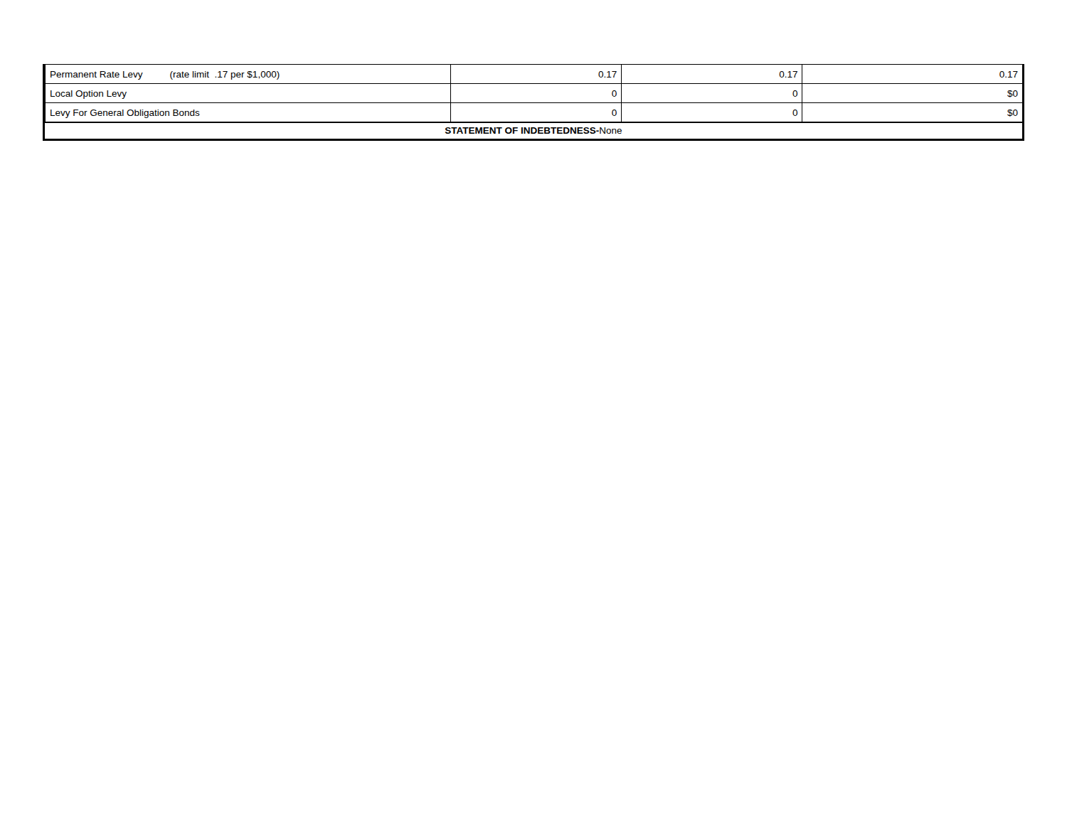| Permanent Rate Levy (rate limit .17 per $1,000) | 0.17 | 0.17 | 0.17 |
| Local Option Levy | 0 | 0 | $0 |
| Levy For General Obligation Bonds | 0 | 0 | $0 |
STATEMENT OF INDEBTEDNESS-None